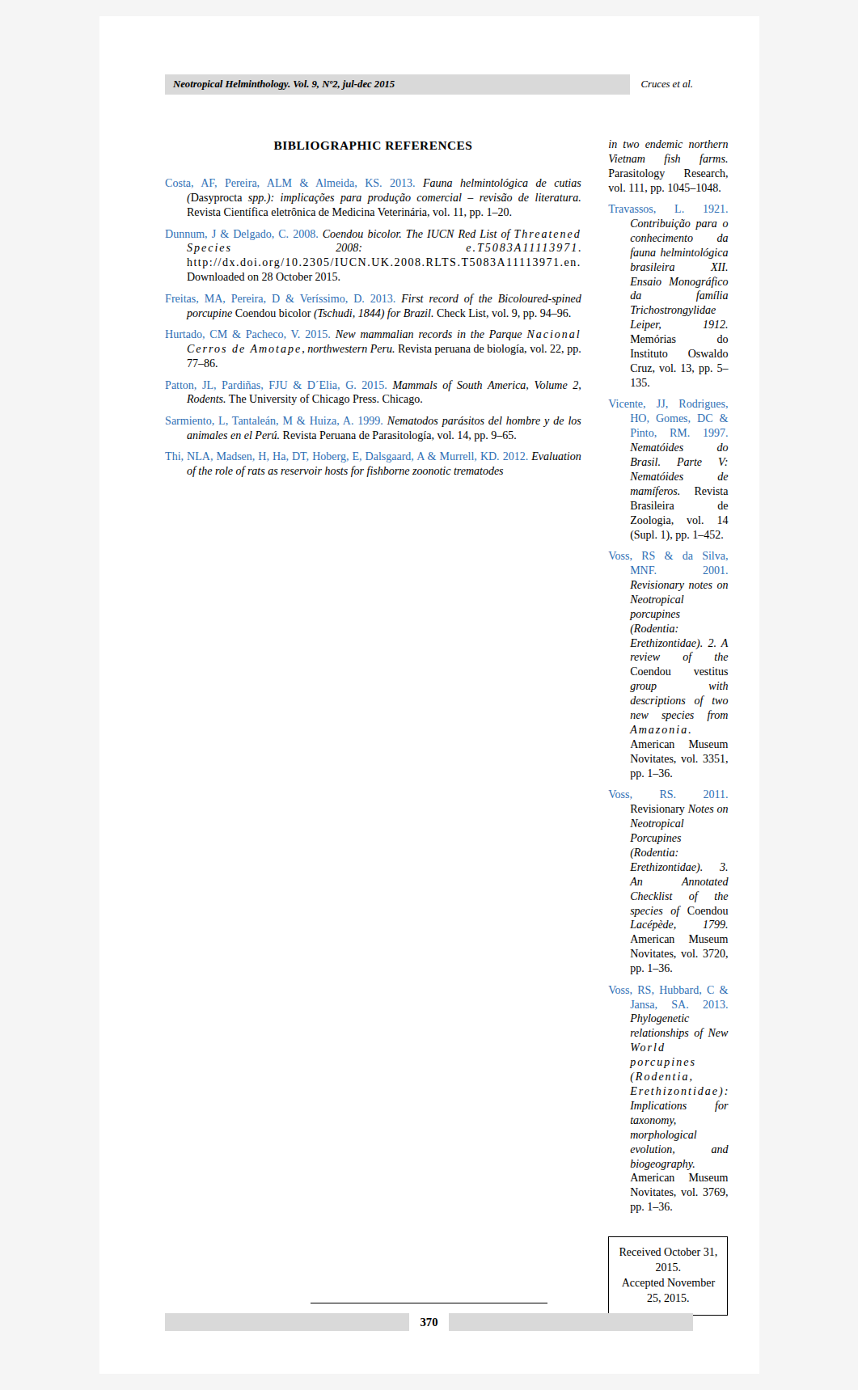Neotropical Helminthology. Vol. 9, Nº2, jul-dec 2015
Cruces et al.
BIBLIOGRAPHIC REFERENCES
Costa, AF, Pereira, ALM & Almeida, KS. 2013. Fauna helmintológica de cutias (Dasyprocta spp.): implicações para produção comercial – revisão de literatura. Revista Científica eletrônica de Medicina Veterinária, vol. 11, pp. 1–20.
Dunnum, J & Delgado, C. 2008. Coendou bicolor. The IUCN Red List of Threatened Species 2008: e.T5083A11113971. http://dx.doi.org/10.2305/IUCN.UK.2008.RLTS.T5083A11113971.en. Downloaded on 28 October 2015.
Freitas, MA, Pereira, D & Veríssimo, D. 2013. First record of the Bicoloured-spined porcupine Coendou bicolor (Tschudi, 1844) for Brazil. Check List, vol. 9, pp. 94–96.
Hurtado, CM & Pacheco, V. 2015. New mammalian records in the Parque Nacional Cerros de Amotape, northwestern Peru. Revista peruana de biología, vol. 22, pp. 77–86.
Patton, JL, Pardiñas, FJU & D´Elia, G. 2015. Mammals of South America, Volume 2, Rodents. The University of Chicago Press. Chicago.
Sarmiento, L, Tantaleán, M & Huiza, A. 1999. Nematodos parásitos del hombre y de los animales en el Perú. Revista Peruana de Parasitología, vol. 14, pp. 9–65.
Thi, NLA, Madsen, H, Ha, DT, Hoberg, E, Dalsgaard, A & Murrell, KD. 2012. Evaluation of the role of rats as reservoir hosts for fishborne zoonotic trematodes
in two endemic northern Vietnam fish farms. Parasitology Research, vol. 111, pp. 1045–1048.
Travassos, L. 1921. Contribuição para o conhecimento da fauna helmintológica brasileira XII. Ensaio Monográfico da família Trichostrongylidae Leiper, 1912. Memórias do Instituto Oswaldo Cruz, vol. 13, pp. 5–135.
Vicente, JJ, Rodrigues, HO, Gomes, DC & Pinto, RM. 1997. Nematóides do Brasil. Parte V: Nematóides de mamíferos. Revista Brasileira de Zoologia, vol. 14 (Supl. 1), pp. 1–452.
Voss, RS & da Silva, MNF. 2001. Revisionary notes on Neotropical porcupines (Rodentia: Erethizontidae). 2. A review of the Coendou vestitus group with descriptions of two new species from Amazonia. American Museum Novitates, vol. 3351, pp. 1–36.
Voss, RS. 2011. Revisionary Notes on Neotropical Porcupines (Rodentia: Erethizontidae). 3. An Annotated Checklist of the species of Coendou Lacépède, 1799. American Museum Novitates, vol. 3720, pp. 1–36.
Voss, RS, Hubbard, C & Jansa, SA. 2013. Phylogenetic relationships of New World porcupines (Rodentia, Erethizontidae): Implications for taxonomy, morphological evolution, and biogeography. American Museum Novitates, vol. 3769, pp. 1–36.
Received October 31, 2015.
Accepted November 25, 2015.
370